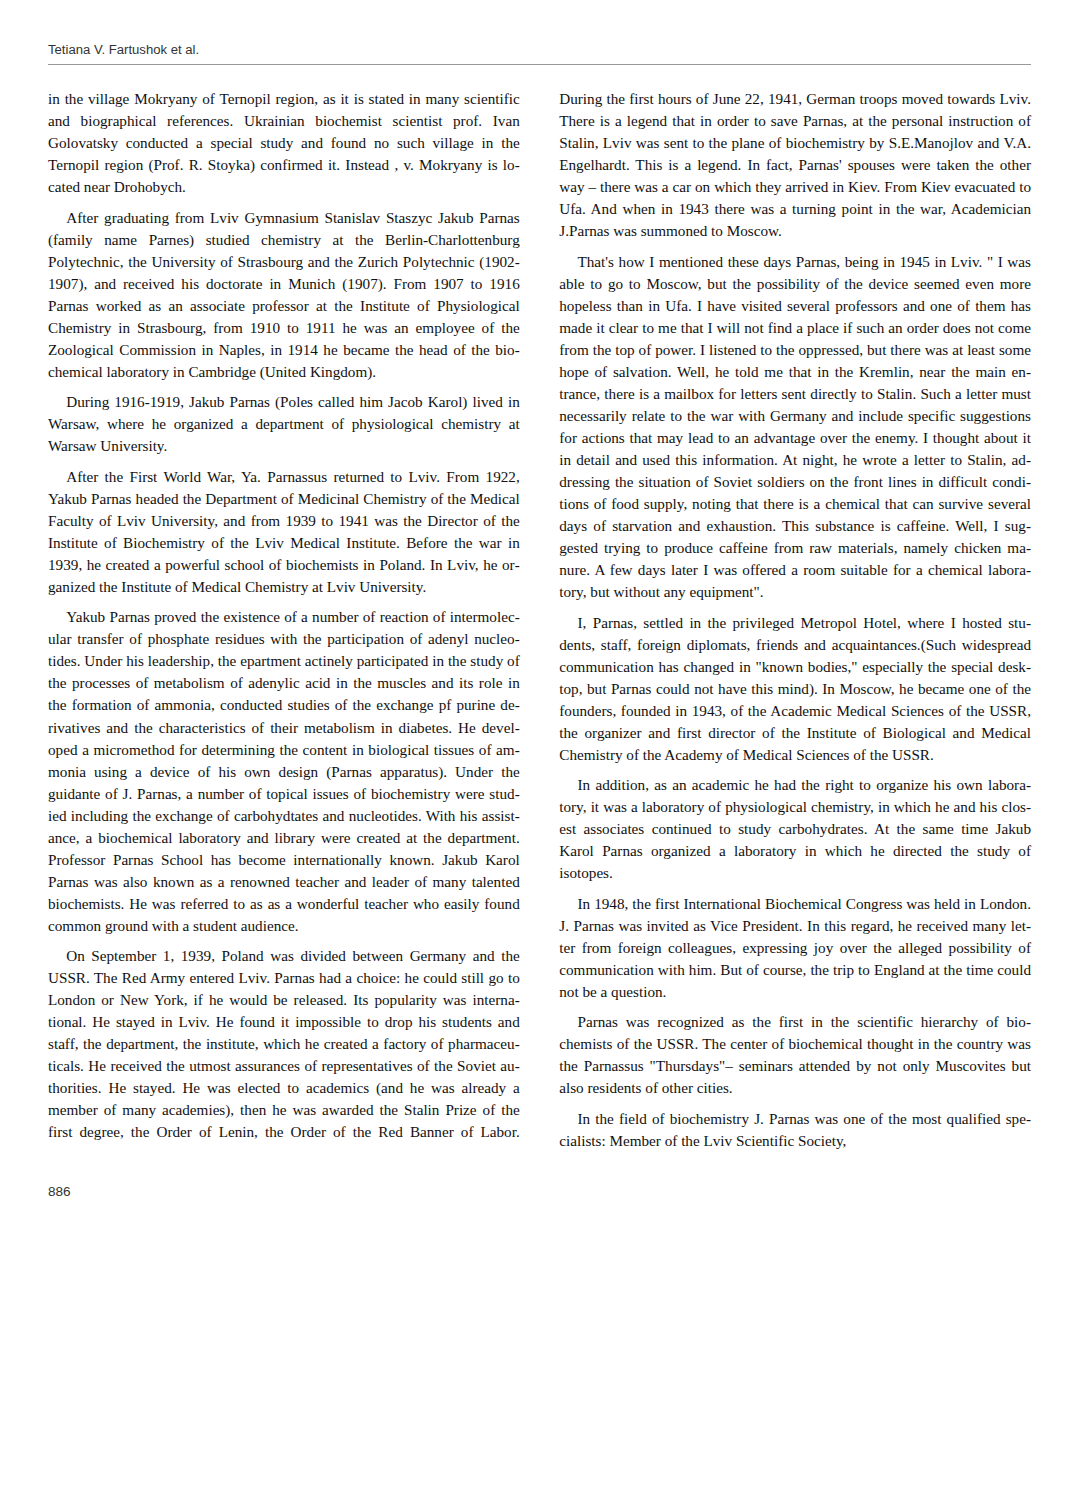Tetiana V. Fartushok et al.
in the village Mokryany of Ternopil region, as it is stated in many scientific and biographical references. Ukrainian biochemist scientist prof. Ivan Golovatsky conducted a special study and found no such village in the Ternopil region (Prof. R. Stoyka) confirmed it. Instead , v. Mokryany is located near Drohobych.
After graduating from Lviv Gymnasium Stanislav Staszyc Jakub Parnas (family name Parnes) studied chemistry at the Berlin-Charlottenburg Polytechnic, the University of Strasbourg and the Zurich Polytechnic (1902-1907), and received his doctorate in Munich (1907). From 1907 to 1916 Parnas worked as an associate professor at the Institute of Physiological Chemistry in Strasbourg, from 1910 to 1911 he was an employee of the Zoological Commission in Naples, in 1914 he became the head of the biochemical laboratory in Cambridge (United Kingdom).
During 1916-1919, Jakub Parnas (Poles called him Jacob Karol) lived in Warsaw, where he organized a department of physiological chemistry at Warsaw University.
After the First World War, Ya. Parnassus returned to Lviv. From 1922, Yakub Parnas headed the Department of Medicinal Chemistry of the Medical Faculty of Lviv University, and from 1939 to 1941 was the Director of the Institute of Biochemistry of the Lviv Medical Institute. Before the war in 1939, he created a powerful school of biochemists in Poland. In Lviv, he organized the Institute of Medical Chemistry at Lviv University.
Yakub Parnas proved the existence of a number of reaction of intermolecular transfer of phosphate residues with the participation of adenyl nucleotides. Under his leadership, the epartment actinely participated in the study of the processes of metabolism of adenylic acid in the muscles and its role in the formation of ammonia, conducted studies of the exchange pf purine derivatives and the characteristics of their metabolism in diabetes. He developed a micromethod for determining the content in biological tissues of ammonia using a device of his own design (Parnas apparatus). Under the guidante of J. Parnas, a number of topical issues of biochemistry were studied including the exchange of carbohydtates and nucleotides. With his assistance, a biochemical laboratory and library were created at the department. Professor Parnas School has become internationally known. Jakub Karol Parnas was also known as a renowned teacher and leader of many talented biochemists. He was referred to as as a wonderful teacher who easily found common ground with a student audience.
On September 1, 1939, Poland was divided between Germany and the USSR. The Red Army entered Lviv. Parnas had a choice: he could still go to London or New York, if he would be released. Its popularity was international. He stayed in Lviv. He found it impossible to drop his students and staff, the department, the institute, which he created a factory of pharmaceuticals. He received the utmost assurances of representatives of the Soviet authorities. He stayed. He was elected to academics (and he was already a member of many academies), then he was awarded the Stalin Prize of the first degree, the Order of Lenin, the Order of the Red Banner of Labor. During the first hours of June 22, 1941, German troops moved towards Lviv. There is a legend that in order to save Parnas, at the personal instruction of Stalin, Lviv was sent to the plane of biochemistry by S.E.Manojlov and V.A. Engelhardt. This is a legend. In fact, Parnas' spouses were taken the other way – there was a car on which they arrived in Kiev. From Kiev evacuated to Ufa. And when in 1943 there was a turning point in the war, Academician J.Parnas was summoned to Moscow.
That's how I mentioned these days Parnas, being in 1945 in Lviv. " I was able to go to Moscow, but the possibility of the device seemed even more hopeless than in Ufa. I have visited several professors and one of them has made it clear to me that I will not find a place if such an order does not come from the top of power. I listened to the oppressed, but there was at least some hope of salvation. Well, he told me that in the Kremlin, near the main entrance, there is a mailbox for letters sent directly to Stalin. Such a letter must necessarily relate to the war with Germany and include specific suggestions for actions that may lead to an advantage over the enemy. I thought about it in detail and used this information. At night, he wrote a letter to Stalin, addressing the situation of Soviet soldiers on the front lines in difficult conditions of food supply, noting that there is a chemical that can survive several days of starvation and exhaustion. This substance is caffeine. Well, I suggested trying to produce caffeine from raw materials, namely chicken manure. A few days later I was offered a room suitable for a chemical laboratory, but without any equipment".
I, Parnas, settled in the privileged Metropol Hotel, where I hosted students, staff, foreign diplomats, friends and acquaintances.(Such widespread communication has changed in "known bodies," especially the special desktop, but Parnas could not have this mind). In Moscow, he became one of the founders, founded in 1943, of the Academic Medical Sciences of the USSR, the organizer and first director of the Institute of Biological and Medical Chemistry of the Academy of Medical Sciences of the USSR.
In addition, as an academic he had the right to organize his own laboratory, it was a laboratory of physiological chemistry, in which he and his closest associates continued to study carbohydrates. At the same time Jakub Karol Parnas organized a laboratory in which he directed the study of isotopes.
In 1948, the first International Biochemical Congress was held in London. J. Parnas was invited as Vice President. In this regard, he received many letter from foreign colleagues, expressing joy over the alleged possibility of communication with him. But of course, the trip to England at the time could not be a question.
Parnas was recognized as the first in the scientific hierarchy of biochemists of the USSR. The center of biochemical thought in the country was the Parnassus "Thursdays"– seminars attended by not only Muscovites but also residents of other cities.
In the field of biochemistry J. Parnas was one of the most qualified specialists: Member of the Lviv Scientific Society,
886